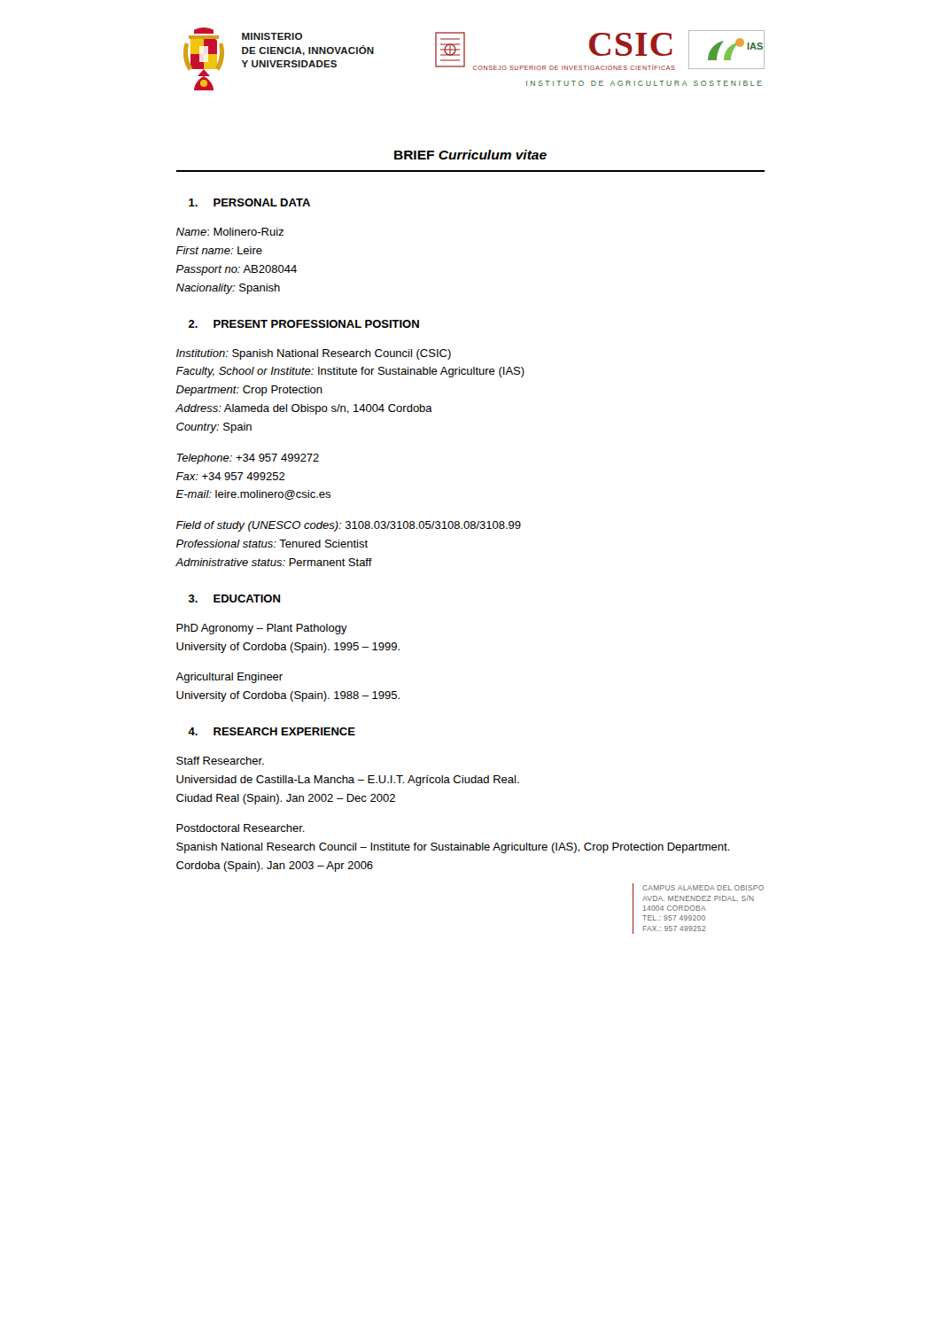MINISTERIO
DE CIENCIA, INNOVACIÓN
Y UNIVERSIDADES
CSIC
CONSEJO SUPERIOR DE INVESTIGACIONES CIENTÍFICAS
IAS
INSTITUTO DE AGRICULTURA SOSTENIBLE
BRIEF Curriculum vitae
PERSONAL DATA
Name: Molinero-Ruiz
First name: Leire
Passport no: AB208044
Nacionality: Spanish
PRESENT PROFESSIONAL POSITION
Institution: Spanish National Research Council (CSIC)
Faculty, School or Institute: Institute for Sustainable Agriculture (IAS)
Department: Crop Protection
Address: Alameda del Obispo s/n, 14004 Cordoba
Country: Spain
Telephone: +34 957 499272
Fax: +34 957 499252
E-mail: leire.molinero@csic.es
Field of study (UNESCO codes): 3108.03/3108.05/3108.08/3108.99
Professional status: Tenured Scientist
Administrative status: Permanent Staff
EDUCATION
PhD Agronomy – Plant Pathology
University of Cordoba (Spain). 1995 – 1999.
Agricultural Engineer
University of Cordoba (Spain). 1988 – 1995.
RESEARCH EXPERIENCE
Staff Researcher.
Universidad de Castilla-La Mancha – E.U.I.T. Agrícola Ciudad Real.
Ciudad Real (Spain). Jan 2002 – Dec 2002
Postdoctoral Researcher.
Spanish National Research Council – Institute for Sustainable Agriculture (IAS), Crop Protection Department.
Cordoba (Spain). Jan 2003 – Apr 2006
CAMPUS ALAMEDA DEL OBISPO
AVDA. MENENDEZ PIDAL, S/N
14004 CORDOBA
TEL.: 957 499200
FAX.: 957 499252